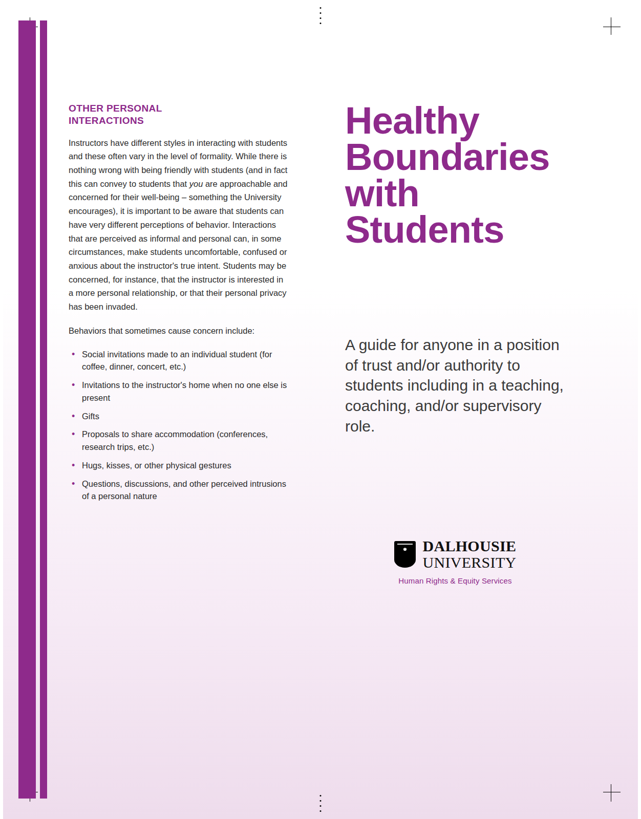Other Personal
Interactions
Instructors have different styles in interacting with students and these often vary in the level of formality. While there is nothing wrong with being friendly with students (and in fact this can convey to students that you are approachable and concerned for their well-being – something the University encourages), it is important to be aware that students can have very different perceptions of behavior. Interactions that are perceived as informal and personal can, in some circumstances, make students uncomfortable, confused or anxious about the instructor's true intent. Students may be concerned, for instance, that the instructor is interested in a more personal relationship, or that their personal privacy has been invaded.
Behaviors that sometimes cause concern include:
Social invitations made to an individual student (for coffee, dinner, concert, etc.)
Invitations to the instructor's home when no one else is present
Gifts
Proposals to share accommodation (conferences, research trips, etc.)
Hugs, kisses, or other physical gestures
Questions, discussions, and other perceived intrusions of a personal nature
Healthy
Boundaries
with
Students
A guide for anyone in a position of trust and/or authority to students including in a teaching, coaching, and/or supervisory role.
DALHOUSIE UNIVERSITY
Human Rights & Equity Services